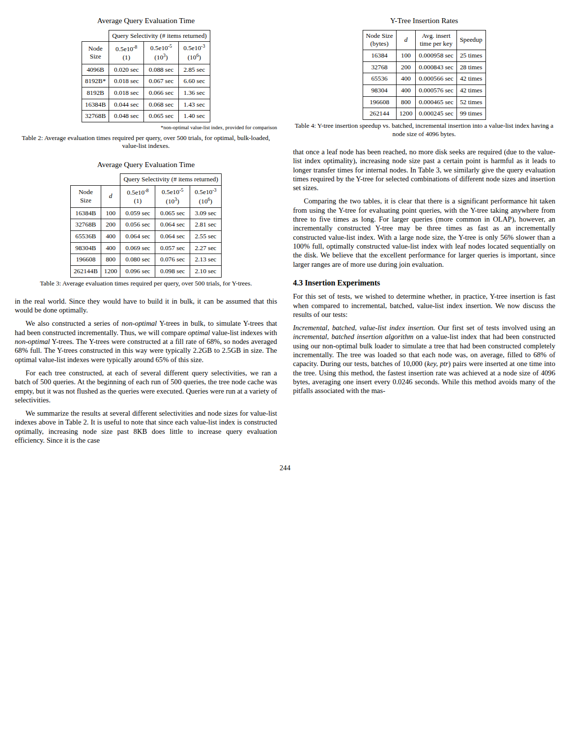Average Query Evaluation Time
| | Query Selectivity (# items returned) |
| Node Size | 0.5e10 -8 (1) | 0.5e10 -5 (10 3 ) | 0.5e10 -3 (10 6 ) |
| 4096B | 0.020 sec | 0.088 sec | 2.85 sec |
| 8192B* | 0.018 sec | 0.067 sec | 6.60 sec |
| 8192B | 0.018 sec | 0.066 sec | 1.36 sec |
| 16384B | 0.044 sec | 0.068 sec | 1.43 sec |
| 32768B | 0.048 sec | 0.065 sec | 1.40 sec |
*non-optimal value-list index, provided for comparison
Table 2: Average evaluation times required per query, over 500 trials, for optimal, bulk-loaded, value-list indexes.
Average Query Evaluation Time
| | | Query Selectivity (# items returned) |
| Node Size | d | 0.5e10 -8 (1) | 0.5e10 -5 (10 3 ) | 0.5e10 -3 (10 6 ) |
| 16384B | 100 | 0.059 sec | 0.065 sec | 3.09 sec |
| 32768B | 200 | 0.056 sec | 0.064 sec | 2.81 sec |
| 65536B | 400 | 0.064 sec | 0.064 sec | 2.55 sec |
| 98304B | 400 | 0.069 sec | 0.057 sec | 2.27 sec |
| 196608 | 800 | 0.080 sec | 0.076 sec | 2.13 sec |
| 262144B | 1200 | 0.096 sec | 0.098 sec | 2.10 sec |
Table 3: Average evaluation times required per query, over 500 trials, for Y-trees.
in the real world. Since they would have to build it in bulk, it can be assumed that this would be done optimally.
We also constructed a series of non-optimal Y-trees in bulk, to simulate Y-trees that had been constructed incrementally. Thus, we will compare optimal value-list indexes with non-optimal Y-trees. The Y-trees were constructed at a fill rate of 68%, so nodes averaged 68% full. The Y-trees constructed in this way were typically 2.2GB to 2.5GB in size. The optimal value-list indexes were typically around 65% of this size.
For each tree constructed, at each of several different query selectivities, we ran a batch of 500 queries. At the beginning of each run of 500 queries, the tree node cache was empty, but it was not flushed as the queries were executed. Queries were run at a variety of selectivities.
We summarize the results at several different selectivities and node sizes for value-list indexes above in Table 2. It is useful to note that since each value-list index is constructed optimally, increasing node size past 8KB does little to increase query evaluation efficiency. Since it is the case
Y-Tree Insertion Rates
| Node Size (bytes) | d | Avg. insert time per key | Speedup |
| --- | --- | --- | --- |
| 16384 | 100 | 0.000958 sec | 25 times |
| 32768 | 200 | 0.000843 sec | 28 times |
| 65536 | 400 | 0.000566 sec | 42 times |
| 98304 | 400 | 0.000576 sec | 42 times |
| 196608 | 800 | 0.000465 sec | 52 times |
| 262144 | 1200 | 0.000245 sec | 99 times |
Table 4: Y-tree insertion speedup vs. batched, incremental insertion into a value-list index having a node size of 4096 bytes.
that once a leaf node has been reached, no more disk seeks are required (due to the value-list index optimality), increasing node size past a certain point is harmful as it leads to longer transfer times for internal nodes. In Table 3, we similarly give the query evaluation times required by the Y-tree for selected combinations of different node sizes and insertion set sizes.
Comparing the two tables, it is clear that there is a significant performance hit taken from using the Y-tree for evaluating point queries, with the Y-tree taking anywhere from three to five times as long. For larger queries (more common in OLAP), however, an incrementally constructed Y-tree may be three times as fast as an incrementally constructed value-list index. With a large node size, the Y-tree is only 56% slower than a 100% full, optimally constructed value-list index with leaf nodes located sequentially on the disk. We believe that the excellent performance for larger queries is important, since larger ranges are of more use during join evaluation.
4.3 Insertion Experiments
For this set of tests, we wished to determine whether, in practice, Y-tree insertion is fast when compared to incremental, batched, value-list index insertion. We now discuss the results of our tests:
Incremental, batched, value-list index insertion. Our first set of tests involved using an incremental, batched insertion algorithm on a value-list index that had been constructed using our non-optimal bulk loader to simulate a tree that had been constructed completely incrementally. The tree was loaded so that each node was, on average, filled to 68% of capacity. During our tests, batches of 10,000 (key, ptr) pairs were inserted at one time into the tree. Using this method, the fastest insertion rate was achieved at a node size of 4096 bytes, averaging one insert every 0.0246 seconds. While this method avoids many of the pitfalls associated with the mas-
244